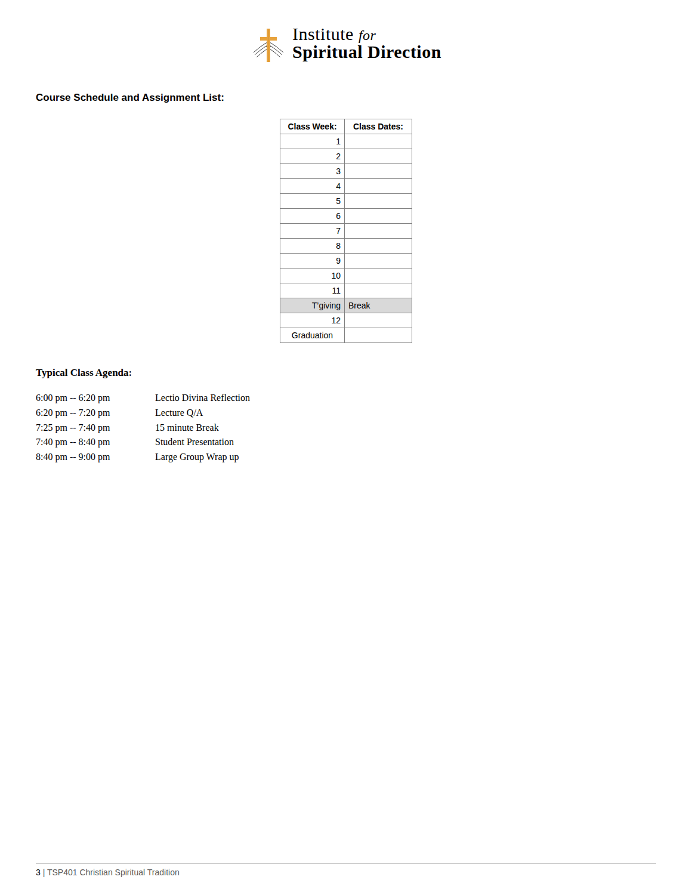Institute for
Spiritual Direction
Course Schedule and Assignment List:
| Class Week: | Class Dates: |
| --- | --- |
| 1 | |
| 2 | |
| 3 | |
| 4 | |
| 5 | |
| 6 | |
| 7 | |
| 8 | |
| 9 | |
| 10 | |
| 11 | |
| T’giving | Break |
| 12 | |
| Graduation | |
Typical Class Agenda:
6:00 pm -- 6:20 pm Lectio Divina Reflection
6:20 pm -- 7:20 pm Lecture Q/A
7:25 pm -- 7:40 pm 15 minute Break
7:40 pm -- 8:40 pm Student Presentation
8:40 pm -- 9:00 pm Large Group Wrap up
3 | TSP401 Christian Spiritual Tradition